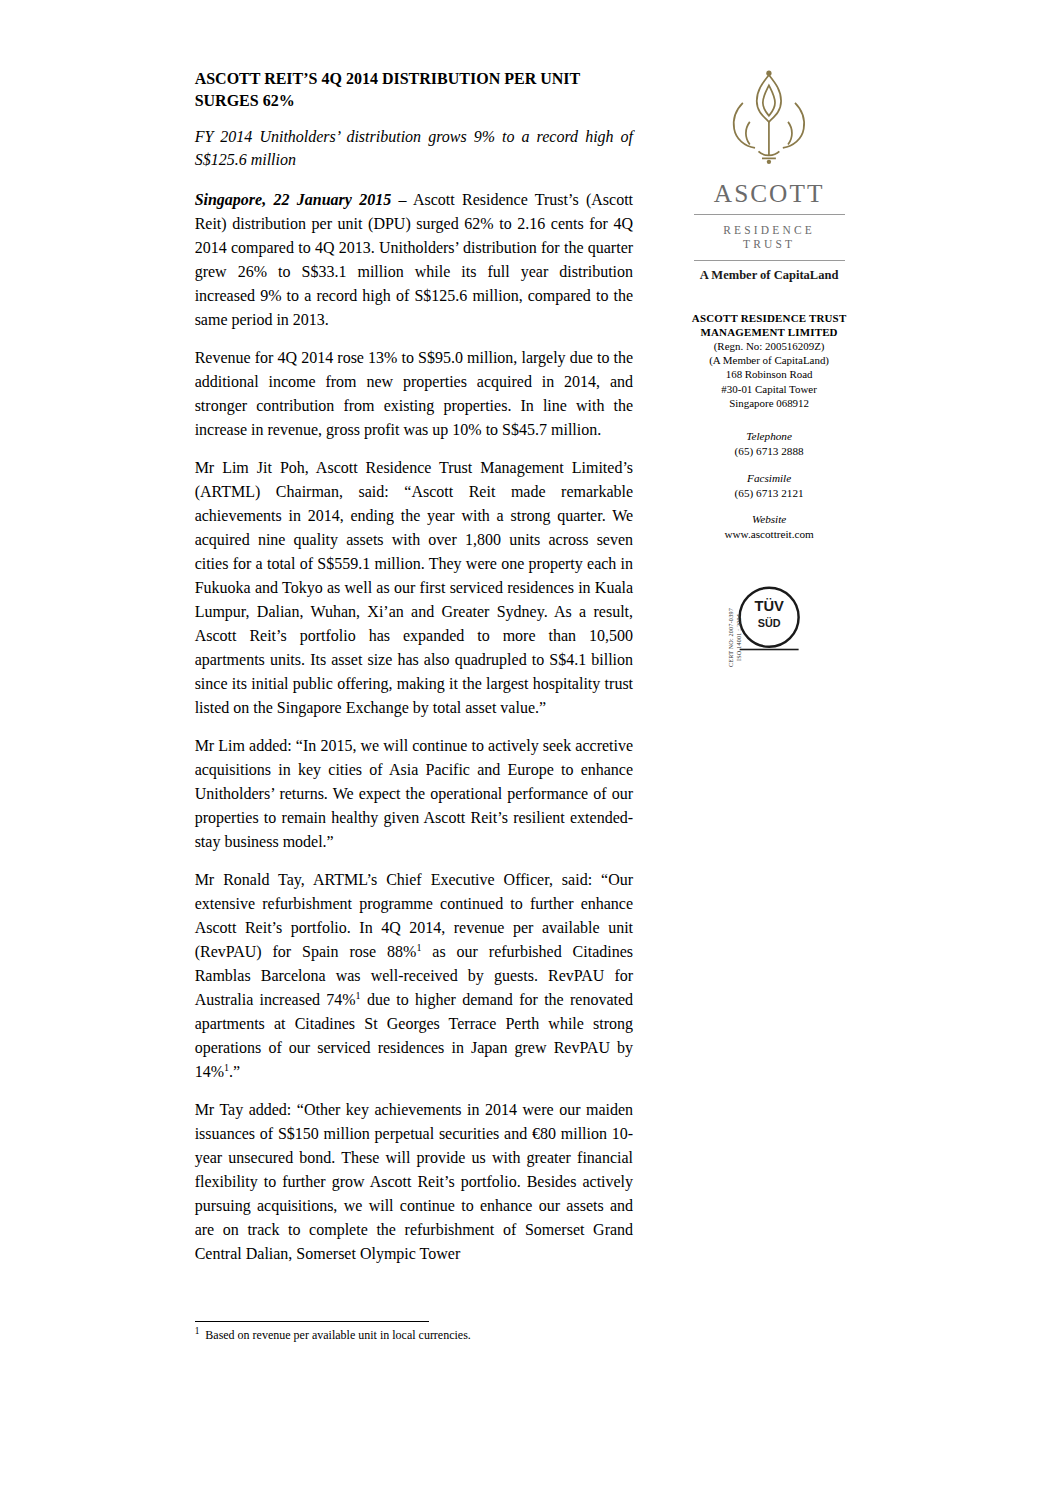ASCOTT REIT’S 4Q 2014 DISTRIBUTION PER UNIT SURGES 62%
FY 2014 Unitholders’ distribution grows 9% to a record high of S$125.6 million
Singapore, 22 January 2015 – Ascott Residence Trust’s (Ascott Reit) distribution per unit (DPU) surged 62% to 2.16 cents for 4Q 2014 compared to 4Q 2013. Unitholders’ distribution for the quarter grew 26% to S$33.1 million while its full year distribution increased 9% to a record high of S$125.6 million, compared to the same period in 2013.
Revenue for 4Q 2014 rose 13% to S$95.0 million, largely due to the additional income from new properties acquired in 2014, and stronger contribution from existing properties. In line with the increase in revenue, gross profit was up 10% to S$45.7 million.
Mr Lim Jit Poh, Ascott Residence Trust Management Limited’s (ARTML) Chairman, said: “Ascott Reit made remarkable achievements in 2014, ending the year with a strong quarter. We acquired nine quality assets with over 1,800 units across seven cities for a total of S$559.1 million. They were one property each in Fukuoka and Tokyo as well as our first serviced residences in Kuala Lumpur, Dalian, Wuhan, Xi’an and Greater Sydney. As a result, Ascott Reit’s portfolio has expanded to more than 10,500 apartments units. Its asset size has also quadrupled to S$4.1 billion since its initial public offering, making it the largest hospitality trust listed on the Singapore Exchange by total asset value.”
Mr Lim added: “In 2015, we will continue to actively seek accretive acquisitions in key cities of Asia Pacific and Europe to enhance Unitholders’ returns. We expect the operational performance of our properties to remain healthy given Ascott Reit’s resilient extended-stay business model.”
Mr Ronald Tay, ARTML’s Chief Executive Officer, said: “Our extensive refurbishment programme continued to further enhance Ascott Reit’s portfolio. In 4Q 2014, revenue per available unit (RevPAU) for Spain rose 88%1 as our refurbished Citadines Ramblas Barcelona was well-received by guests. RevPAU for Australia increased 74%1 due to higher demand for the renovated apartments at Citadines St Georges Terrace Perth while strong operations of our serviced residences in Japan grew RevPAU by 14%1.”
Mr Tay added: “Other key achievements in 2014 were our maiden issuances of S$150 million perpetual securities and €80 million 10-year unsecured bond. These will provide us with greater financial flexibility to further grow Ascott Reit’s portfolio. Besides actively pursuing acquisitions, we will continue to enhance our assets and are on track to complete the refurbishment of Somerset Grand Central Dalian, Somerset Olympic Tower
ASCOTT
RESIDENCE
TRUST
A Member of CapitaLand
ASCOTT RESIDENCE TRUST
MANAGEMENT LIMITED
(Regn. No: 200516209Z)
(A Member of CapitaLand)
168 Robinson Road
#30-01 Capital Tower
Singapore 068912
Telephone
(65) 6713 2888
Facsimile
(65) 6713 2121
Website
www.ascottreit.com
TÜV SÜD
CERT NO: 2007-0397
ISO 14001 : 2004
1 Based on revenue per available unit in local currencies.